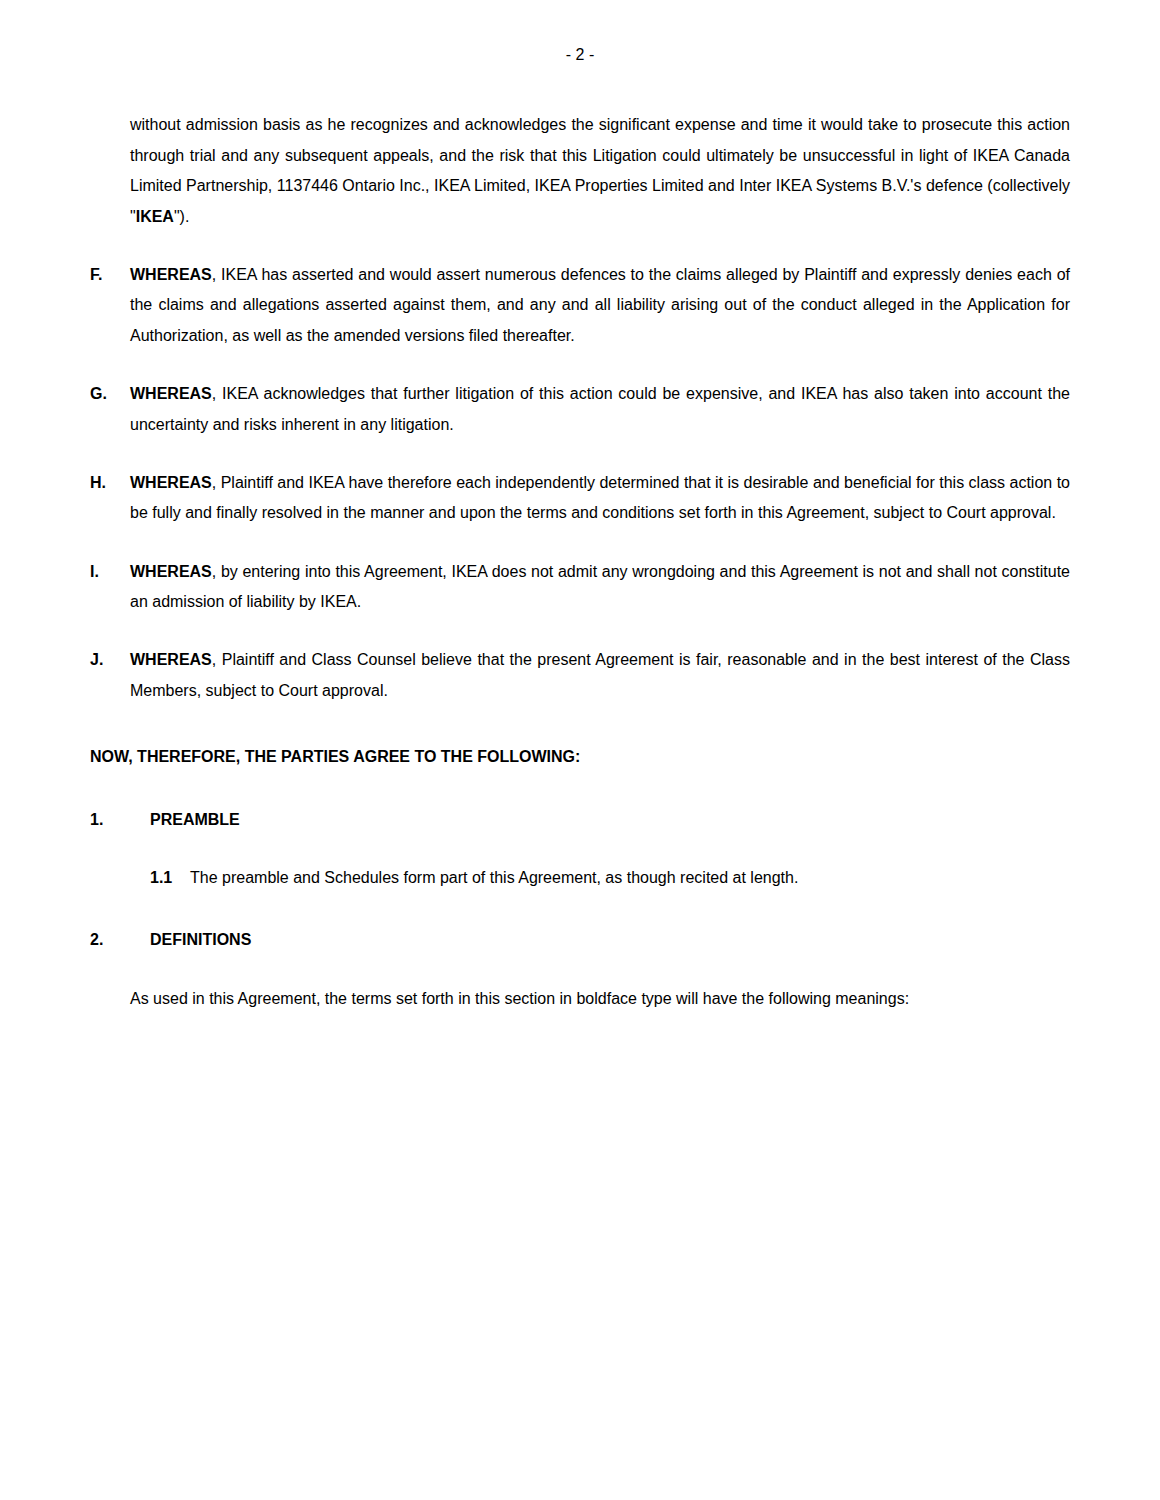- 2 -
without admission basis as he recognizes and acknowledges the significant expense and time it would take to prosecute this action through trial and any subsequent appeals, and the risk that this Litigation could ultimately be unsuccessful in light of IKEA Canada Limited Partnership, 1137446 Ontario Inc., IKEA Limited, IKEA Properties Limited and Inter IKEA Systems B.V.'s defence (collectively "IKEA").
F. WHEREAS, IKEA has asserted and would assert numerous defences to the claims alleged by Plaintiff and expressly denies each of the claims and allegations asserted against them, and any and all liability arising out of the conduct alleged in the Application for Authorization, as well as the amended versions filed thereafter.
G. WHEREAS, IKEA acknowledges that further litigation of this action could be expensive, and IKEA has also taken into account the uncertainty and risks inherent in any litigation.
H. WHEREAS, Plaintiff and IKEA have therefore each independently determined that it is desirable and beneficial for this class action to be fully and finally resolved in the manner and upon the terms and conditions set forth in this Agreement, subject to Court approval.
I. WHEREAS, by entering into this Agreement, IKEA does not admit any wrongdoing and this Agreement is not and shall not constitute an admission of liability by IKEA.
J. WHEREAS, Plaintiff and Class Counsel believe that the present Agreement is fair, reasonable and in the best interest of the Class Members, subject to Court approval.
NOW, THEREFORE, THE PARTIES AGREE TO THE FOLLOWING:
1. PREAMBLE
1.1 The preamble and Schedules form part of this Agreement, as though recited at length.
2. DEFINITIONS
As used in this Agreement, the terms set forth in this section in boldface type will have the following meanings: